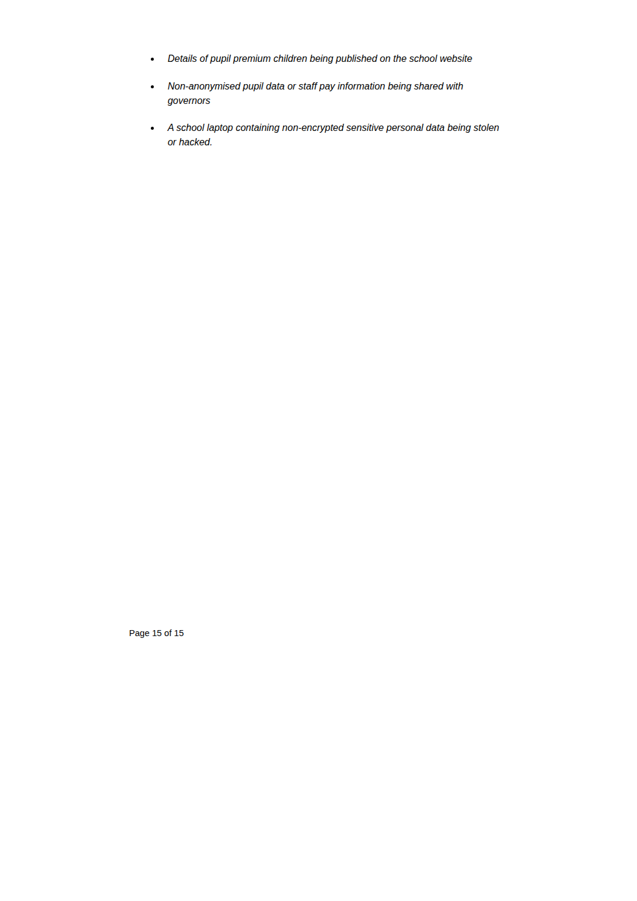Details of pupil premium children being published on the school website
Non-anonymised pupil data or staff pay information being shared with governors
A school laptop containing non-encrypted sensitive personal data being stolen or hacked.
Page 15 of 15